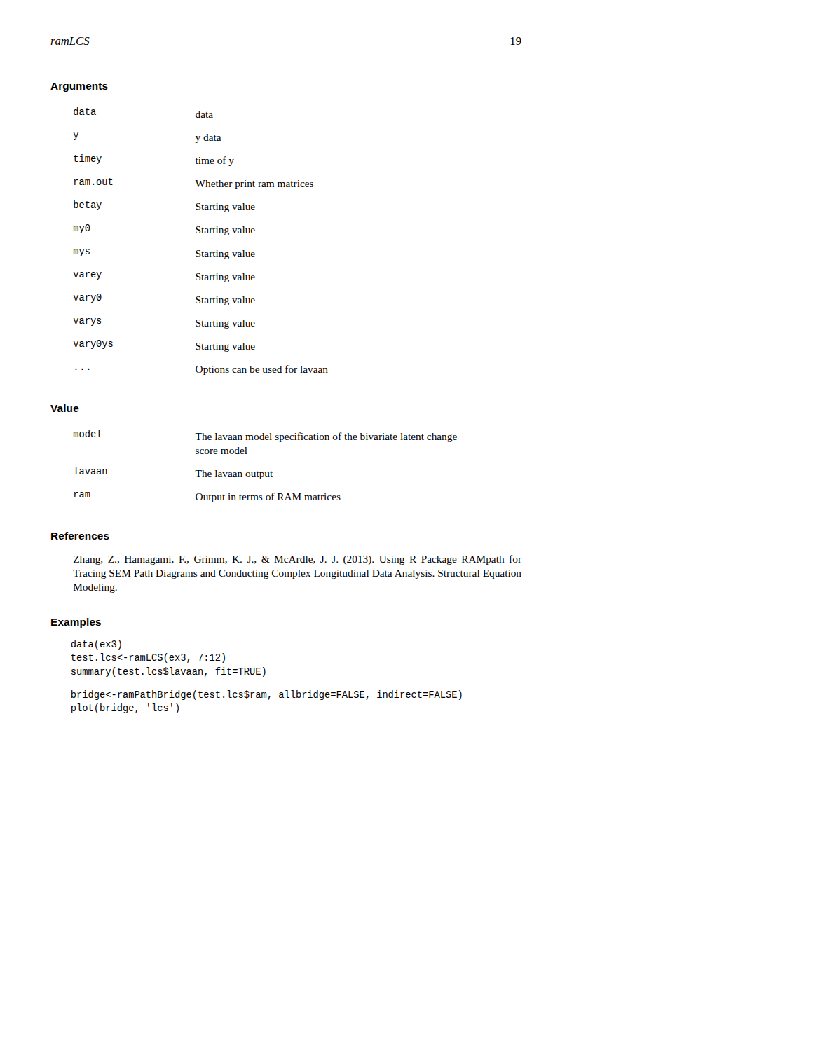ramLCS 19
Arguments
| data | data |
| y | y data |
| timey | time of y |
| ram.out | Whether print ram matrices |
| betay | Starting value |
| my0 | Starting value |
| mys | Starting value |
| varey | Starting value |
| vary0 | Starting value |
| varys | Starting value |
| vary0ys | Starting value |
| ... | Options can be used for lavaan |
Value
| model | The lavaan model specification of the bivariate latent change score model |
| lavaan | The lavaan output |
| ram | Output in terms of RAM matrices |
References
Zhang, Z., Hamagami, F., Grimm, K. J., & McArdle, J. J. (2013). Using R Package RAMpath for Tracing SEM Path Diagrams and Conducting Complex Longitudinal Data Analysis. Structural Equation Modeling.
Examples
data(ex3)
test.lcs<-ramLCS(ex3, 7:12)
summary(test.lcs$lavaan, fit=TRUE)
 bridge<-ramPathBridge(test.lcs$ram, allbridge=FALSE, indirect=FALSE)
plot(bridge, 'lcs')